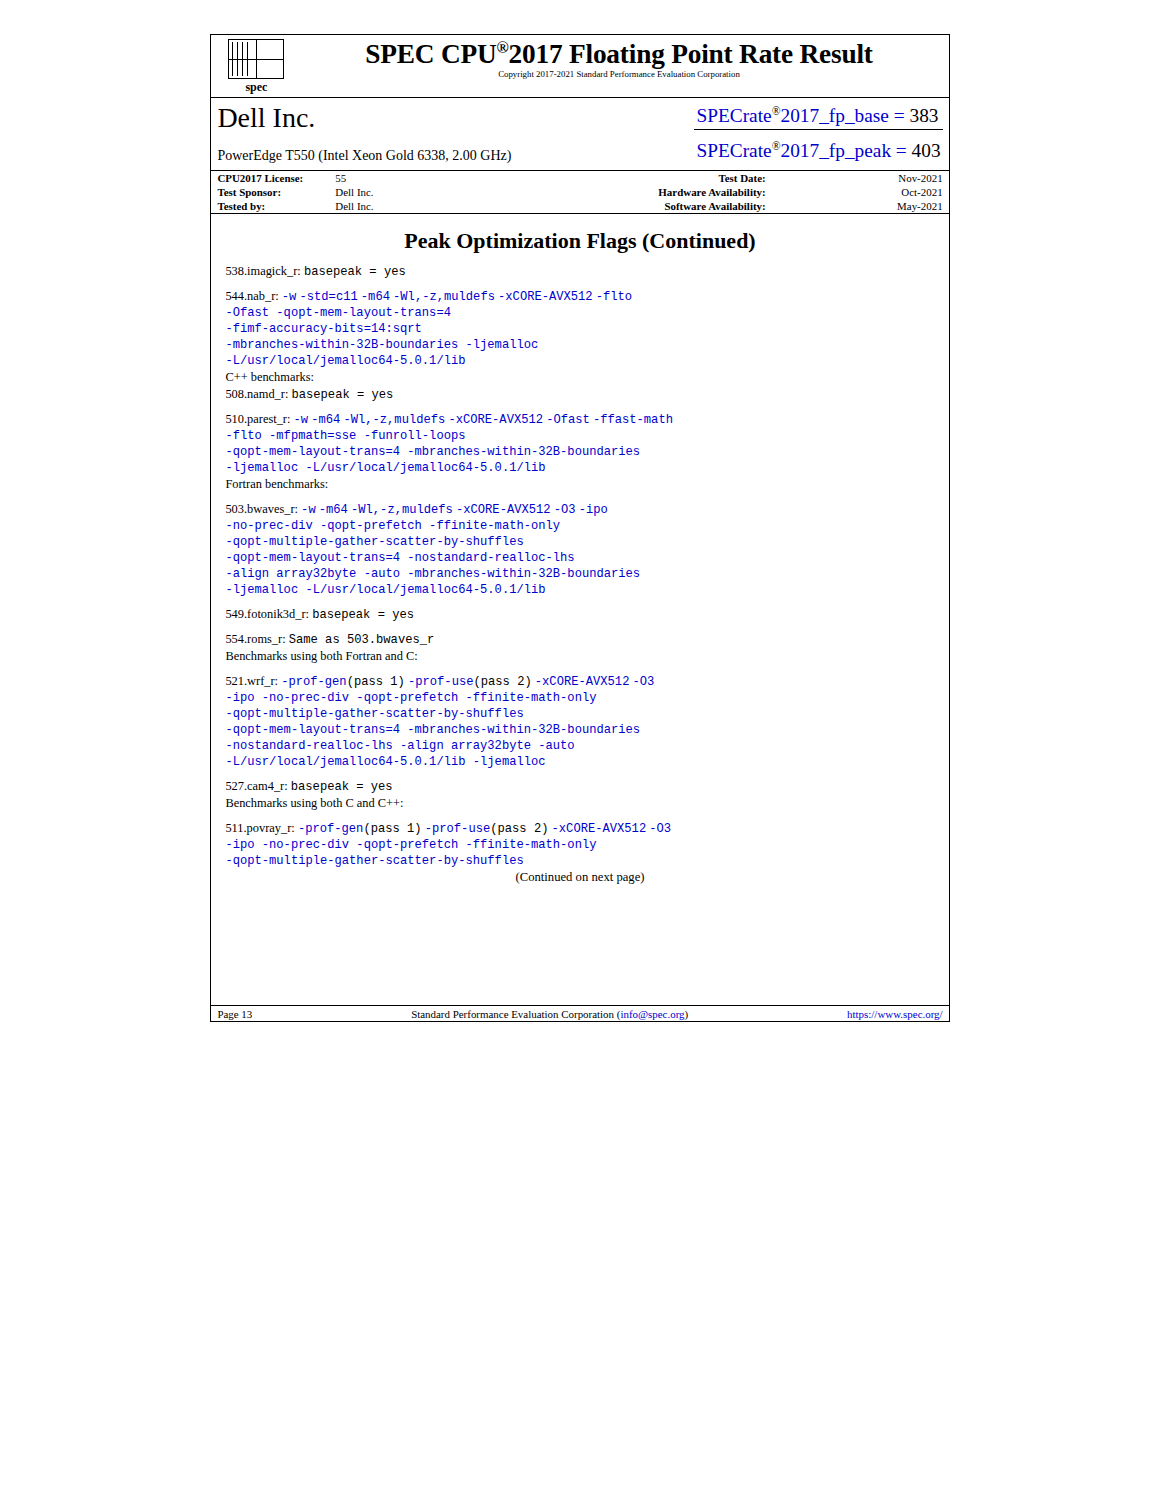spec
SPEC CPU®2017 Floating Point Rate Result
Copyright 2017-2021 Standard Performance Evaluation Corporation
Dell Inc.
PowerEdge T550 (Intel Xeon Gold 6338, 2.00 GHz)
SPECrate®2017_fp_base = 383
SPECrate®2017_fp_peak = 403
| CPU2017 License: | 55 | Test Date: | Nov-2021 |
| Test Sponsor: | Dell Inc. | Hardware Availability: | Oct-2021 |
| Tested by: | Dell Inc. | Software Availability: | May-2021 |
Peak Optimization Flags (Continued)
538.imagick_r: basepeak = yes
544.nab_r: -w -std=c11 -m64 -Wl,-z,muldefs -xCORE-AVX512 -flto
-Ofast -qopt-mem-layout-trans=4
-fimf-accuracy-bits=14:sqrt
-mbranches-within-32B-boundaries -ljemalloc
-L/usr/local/jemalloc64-5.0.1/lib
C++ benchmarks:
508.namd_r: basepeak = yes
510.parest_r: -w -m64 -Wl,-z,muldefs -xCORE-AVX512 -Ofast -ffast-math
-flto -mfpmath=sse -funroll-loops
-qopt-mem-layout-trans=4 -mbranches-within-32B-boundaries
-ljemalloc -L/usr/local/jemalloc64-5.0.1/lib
Fortran benchmarks:
503.bwaves_r: -w -m64 -Wl,-z,muldefs -xCORE-AVX512 -O3 -ipo
-no-prec-div -qopt-prefetch -ffinite-math-only
-qopt-multiple-gather-scatter-by-shuffles
-qopt-mem-layout-trans=4 -nostandard-realloc-lhs
-align array32byte -auto -mbranches-within-32B-boundaries
-ljemalloc -L/usr/local/jemalloc64-5.0.1/lib
549.fotonik3d_r: basepeak = yes
554.roms_r: Same as 503.bwaves_r
Benchmarks using both Fortran and C:
521.wrf_r: -prof-gen(pass 1) -prof-use(pass 2) -xCORE-AVX512 -O3
-ipo -no-prec-div -qopt-prefetch -ffinite-math-only
-qopt-multiple-gather-scatter-by-shuffles
-qopt-mem-layout-trans=4 -mbranches-within-32B-boundaries
-nostandard-realloc-lhs -align array32byte -auto
-L/usr/local/jemalloc64-5.0.1/lib -ljemalloc
527.cam4_r: basepeak = yes
Benchmarks using both C and C++:
511.povray_r: -prof-gen(pass 1) -prof-use(pass 2) -xCORE-AVX512 -O3
-ipo -no-prec-div -qopt-prefetch -ffinite-math-only
-qopt-multiple-gather-scatter-by-shuffles
(Continued on next page)
Page 13
Standard Performance Evaluation Corporation (info@spec.org)
https://www.spec.org/